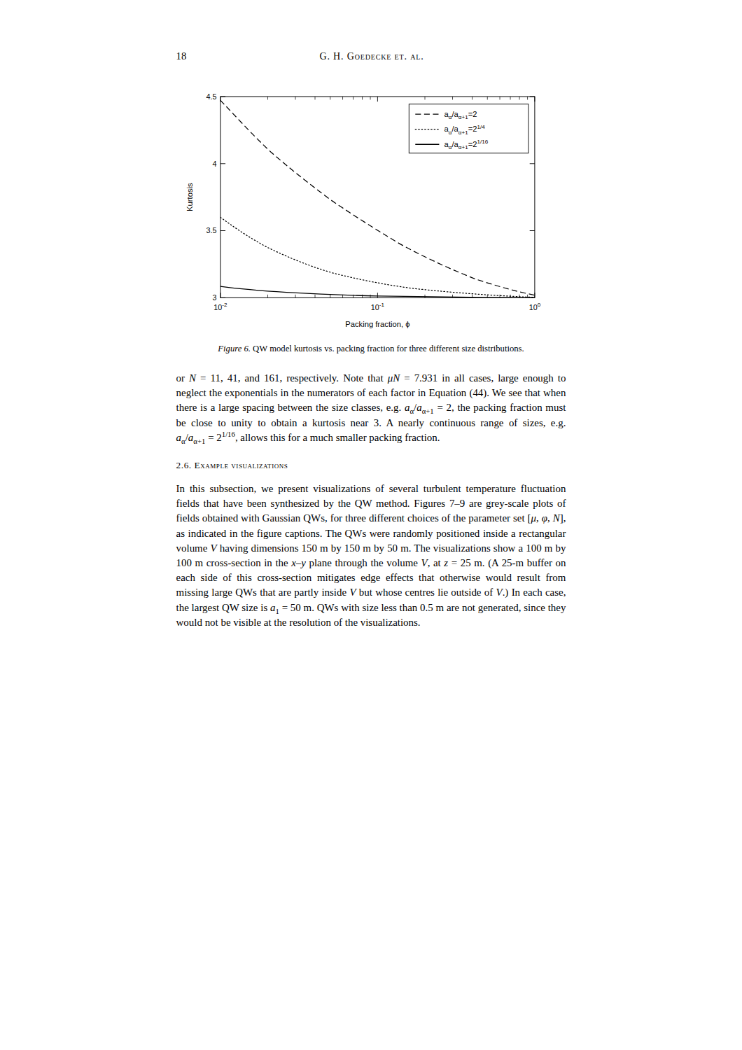18
G. H. Goedecke et. al.
4.5 4 3.5 3 Kurtosis 10-2 10-1 100 Packing fraction, ϕ aα/aα+1=2 aα/aα+1=21/4 aα/aα+1=21/16
Figure 6. QW model kurtosis vs. packing fraction for three different size distributions.
or N = 11, 41, and 161, respectively. Note that μN = 7.931 in all cases, large enough to neglect the exponentials in the numerators of each factor in Equation (44). We see that when there is a large spacing between the size classes, e.g. aα/aα+1 = 2, the packing fraction must be close to unity to obtain a kurtosis near 3. A nearly continuous range of sizes, e.g. aα/aα+1 = 21/16, allows this for a much smaller packing fraction.
2.6. Example visualizations
In this subsection, we present visualizations of several turbulent temperature fluctuation fields that have been synthesized by the QW method. Figures 7–9 are grey-scale plots of fields obtained with Gaussian QWs, for three different choices of the parameter set [μ, φ, N], as indicated in the figure captions. The QWs were randomly positioned inside a rectangular volume V having dimensions 150 m by 150 m by 50 m. The visualizations show a 100 m by 100 m cross-section in the x–y plane through the volume V, at z = 25 m. (A 25-m buffer on each side of this cross-section mitigates edge effects that otherwise would result from missing large QWs that are partly inside V but whose centres lie outside of V.) In each case, the largest QW size is a1 = 50 m. QWs with size less than 0.5 m are not generated, since they would not be visible at the resolution of the visualizations.